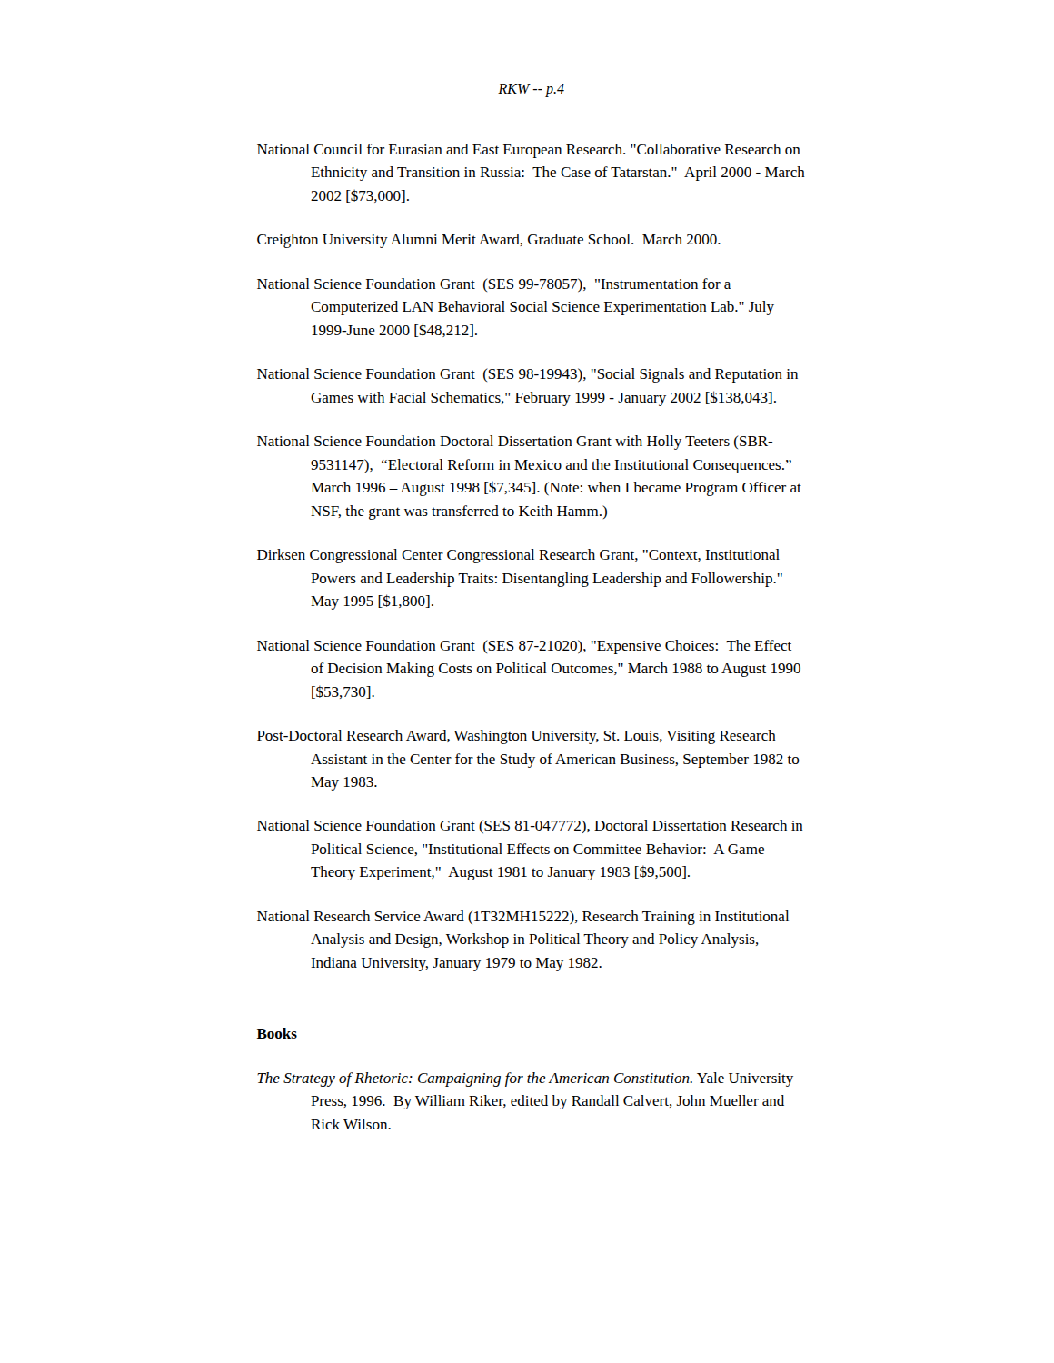RKW -- p.4
National Council for Eurasian and East European Research. "Collaborative Research on Ethnicity and Transition in Russia: The Case of Tatarstan." April 2000 - March 2002 [$73,000].
Creighton University Alumni Merit Award, Graduate School. March 2000.
National Science Foundation Grant (SES 99-78057), "Instrumentation for a Computerized LAN Behavioral Social Science Experimentation Lab." July 1999-June 2000 [$48,212].
National Science Foundation Grant (SES 98-19943), "Social Signals and Reputation in Games with Facial Schematics," February 1999 - January 2002 [$138,043].
National Science Foundation Doctoral Dissertation Grant with Holly Teeters (SBR-9531147), “Electoral Reform in Mexico and the Institutional Consequences.” March 1996 – August 1998 [$7,345]. (Note: when I became Program Officer at NSF, the grant was transferred to Keith Hamm.)
Dirksen Congressional Center Congressional Research Grant, "Context, Institutional Powers and Leadership Traits: Disentangling Leadership and Followership." May 1995 [$1,800].
National Science Foundation Grant (SES 87-21020), "Expensive Choices: The Effect of Decision Making Costs on Political Outcomes," March 1988 to August 1990 [$53,730].
Post-Doctoral Research Award, Washington University, St. Louis, Visiting Research Assistant in the Center for the Study of American Business, September 1982 to May 1983.
National Science Foundation Grant (SES 81-047772), Doctoral Dissertation Research in Political Science, "Institutional Effects on Committee Behavior: A Game Theory Experiment," August 1981 to January 1983 [$9,500].
National Research Service Award (1T32MH15222), Research Training in Institutional Analysis and Design, Workshop in Political Theory and Policy Analysis, Indiana University, January 1979 to May 1982.
Books
The Strategy of Rhetoric: Campaigning for the American Constitution. Yale University Press, 1996. By William Riker, edited by Randall Calvert, John Mueller and Rick Wilson.